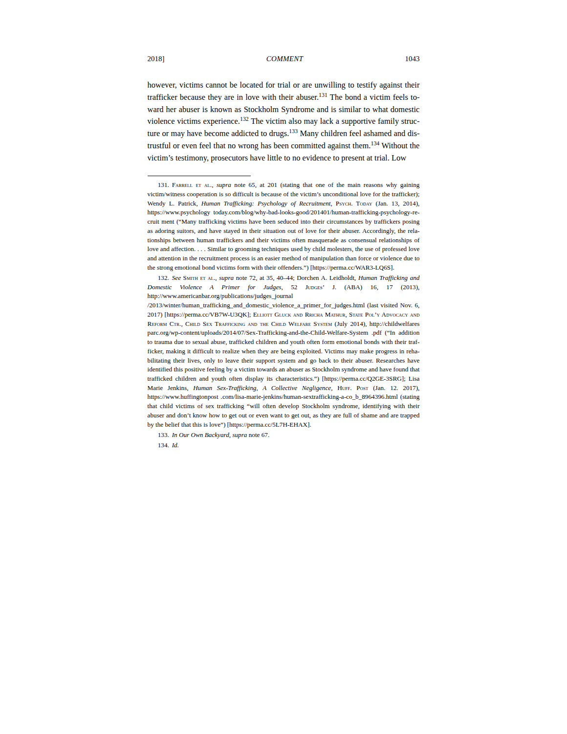2018] COMMENT 1043
however, victims cannot be located for trial or are unwilling to testify against their trafficker because they are in love with their abuser.131 The bond a victim feels toward her abuser is known as Stockholm Syndrome and is similar to what domestic violence victims experience.132 The victim also may lack a supportive family structure or may have become addicted to drugs.133 Many children feel ashamed and distrustful or even feel that no wrong has been committed against them.134 Without the victim’s testimony, prosecutors have little to no evidence to present at trial. Low
131. Farrell et al., supra note 65, at 201 (stating that one of the main reasons why gaining victim/witness cooperation is so difficult is because of the victim’s unconditional love for the trafficker); Wendy L. Patrick, Human Trafficking: Psychology of Recruitment, Psych. Today (Jan. 13, 2014), https://www.psychology today.com/blog/why-bad-looks-good/201401/human-trafficking-psychology-recruit ment (“Many trafficking victims have been seduced into their circumstances by traffickers posing as adoring suitors, and have stayed in their situation out of love for their abuser. Accordingly, the relationships between human traffickers and their victims often masquerade as consensual relationships of love and affection. . . . Similar to grooming techniques used by child molesters, the use of professed love and attention in the recruitment process is an easier method of manipulation than force or violence due to the strong emotional bond victims form with their offenders.”) [https://perma.cc/WAR3-LQ6S].
132. See Smith et al., supra note 72, at 35, 40–44; Dorchen A. Leidholdt, Human Trafficking and Domestic Violence A Primer for Judges, 52 Judges’ J. (ABA) 16, 17 (2013), http://www.americanbar.org/publications/judges_journal /2013/winter/human_trafficking_and_domestic_violence_a_primer_for_judges.html (last visited Nov. 6, 2017) [https://perma.cc/VB7W-U3QK]; Elliott Gluck and Rricha Mathur, State Pol’y Advocacy and Reform Ctr., Child Sex Trafficking and the Child Welfare System (July 2014), http://childwelfares parc.org/wp-content/uploads/2014/07/Sex-Trafficking-and-the-Child-Welfare-System .pdf (“In addition to trauma due to sexual abuse, trafficked children and youth often form emotional bonds with their trafficker, making it difficult to realize when they are being exploited. Victims may make progress in rehabilitating their lives, only to leave their support system and go back to their abuser. Researches have identified this positive feeling by a victim towards an abuser as Stockholm syndrome and have found that trafficked children and youth often display its characteristics.”) [https://perma.cc/Q2GE-3SRG]; Lisa Marie Jenkins, Human Sex-Trafficking, A Collective Negligence, Huff. Post (Jan. 12. 2017), https://www.huffingtonpost .com/lisa-marie-jenkins/human-sextrafficking-a-co_b_8964396.html (stating that child victims of sex trafficking “will often develop Stockholm syndrome, identifying with their abuser and don’t know how to get out or even want to get out, as they are full of shame and are trapped by the belief that this is love”) [https://perma.cc/5L7H-EHAX].
133. In Our Own Backyard, supra note 67.
134. Id.